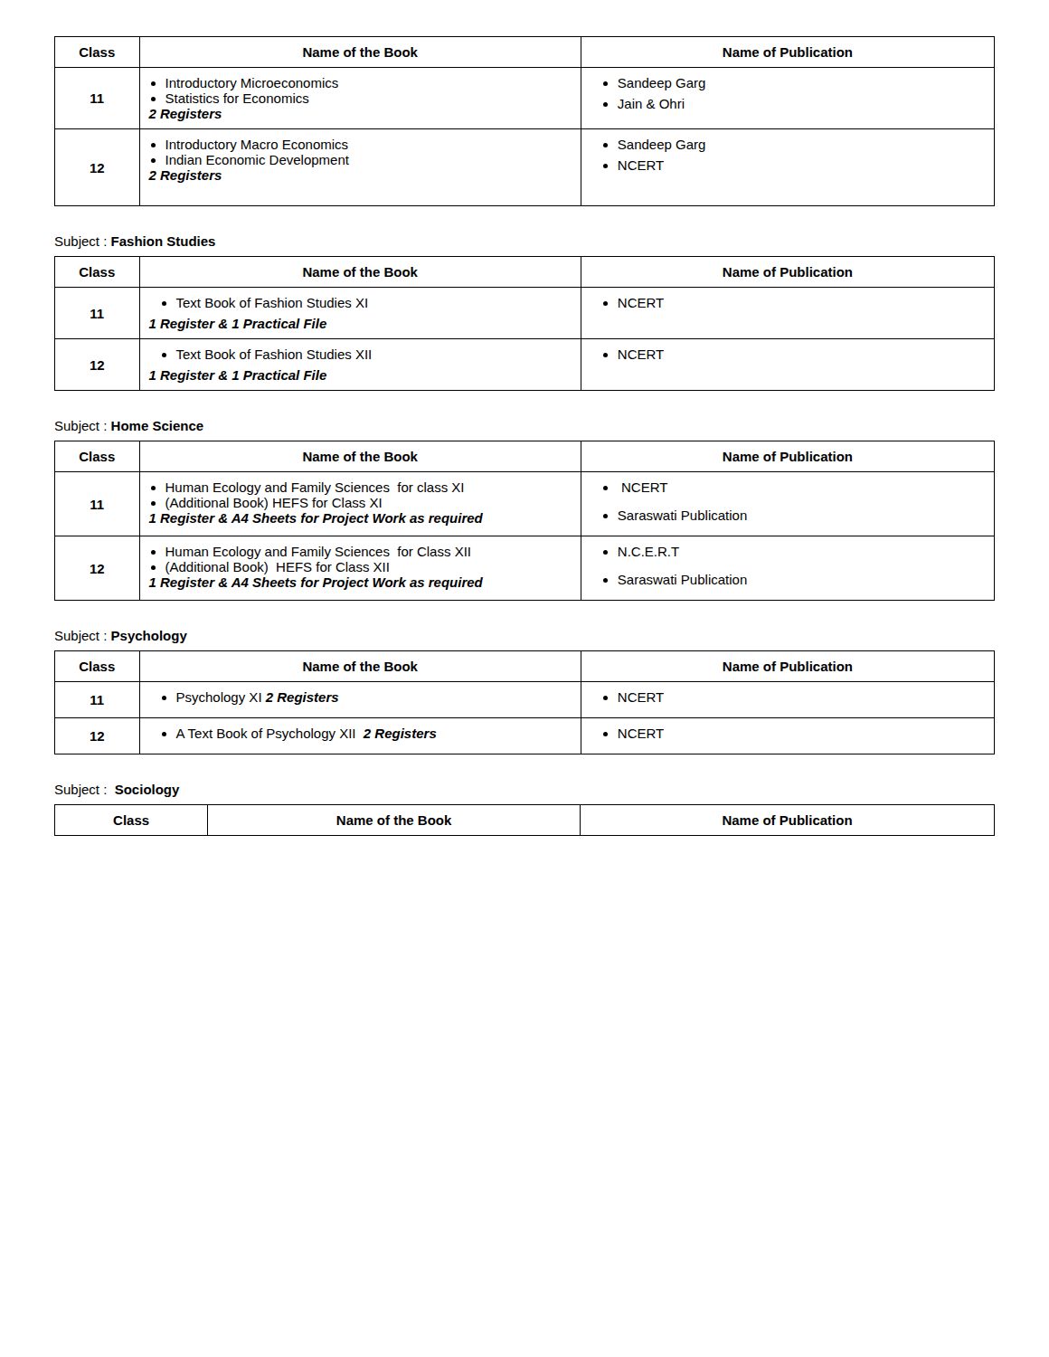| Class | Name of the Book | Name of Publication |
| --- | --- | --- |
| 11 | Introductory Microeconomics Statistics for Economics 2 Registers | Sandeep Garg Jain & Ohri |
| 12 | Introductory Macro Economics Indian Economic Development 2 Registers | Sandeep Garg NCERT |
Subject : Fashion Studies
| Class | Name of the Book | Name of Publication |
| --- | --- | --- |
| 11 | Text Book of Fashion Studies XI 1 Register & 1 Practical File | NCERT |
| 12 | Text Book of Fashion Studies XII 1 Register & 1 Practical File | NCERT |
Subject : Home Science
| Class | Name of the Book | Name of Publication |
| --- | --- | --- |
| 11 | Human Ecology and Family Sciences for class XI (Additional Book) HEFS for Class XI 1 Register & A4 Sheets for Project Work as required | NCERT Saraswati Publication |
| 12 | Human Ecology and Family Sciences for Class XII (Additional Book) HEFS for Class XII 1 Register & A4 Sheets for Project Work as required | N.C.E.R.T Saraswati Publication |
Subject : Psychology
| Class | Name of the Book | Name of Publication |
| --- | --- | --- |
| 11 | Psychology XI 2 Registers | NCERT |
| 12 | A Text Book of Psychology XII 2 Registers | NCERT |
Subject : Sociology
| Class | Name of the Book | Name of Publication |
| --- | --- | --- |